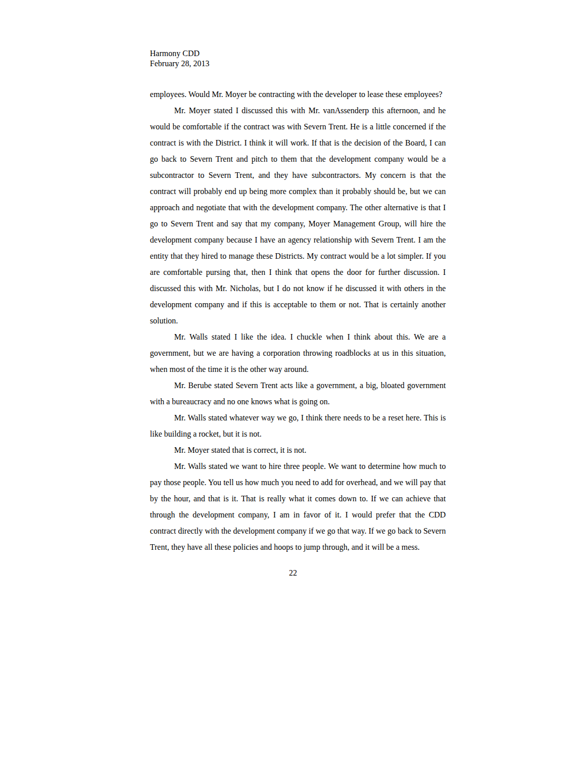Harmony CDD
February 28, 2013
employees. Would Mr. Moyer be contracting with the developer to lease these employees?
Mr. Moyer stated I discussed this with Mr. vanAssenderp this afternoon, and he would be comfortable if the contract was with Severn Trent. He is a little concerned if the contract is with the District. I think it will work. If that is the decision of the Board, I can go back to Severn Trent and pitch to them that the development company would be a subcontractor to Severn Trent, and they have subcontractors. My concern is that the contract will probably end up being more complex than it probably should be, but we can approach and negotiate that with the development company. The other alternative is that I go to Severn Trent and say that my company, Moyer Management Group, will hire the development company because I have an agency relationship with Severn Trent. I am the entity that they hired to manage these Districts. My contract would be a lot simpler. If you are comfortable pursing that, then I think that opens the door for further discussion. I discussed this with Mr. Nicholas, but I do not know if he discussed it with others in the development company and if this is acceptable to them or not. That is certainly another solution.
Mr. Walls stated I like the idea. I chuckle when I think about this. We are a government, but we are having a corporation throwing roadblocks at us in this situation, when most of the time it is the other way around.
Mr. Berube stated Severn Trent acts like a government, a big, bloated government with a bureaucracy and no one knows what is going on.
Mr. Walls stated whatever way we go, I think there needs to be a reset here. This is like building a rocket, but it is not.
Mr. Moyer stated that is correct, it is not.
Mr. Walls stated we want to hire three people. We want to determine how much to pay those people. You tell us how much you need to add for overhead, and we will pay that by the hour, and that is it. That is really what it comes down to. If we can achieve that through the development company, I am in favor of it. I would prefer that the CDD contract directly with the development company if we go that way. If we go back to Severn Trent, they have all these policies and hoops to jump through, and it will be a mess.
22